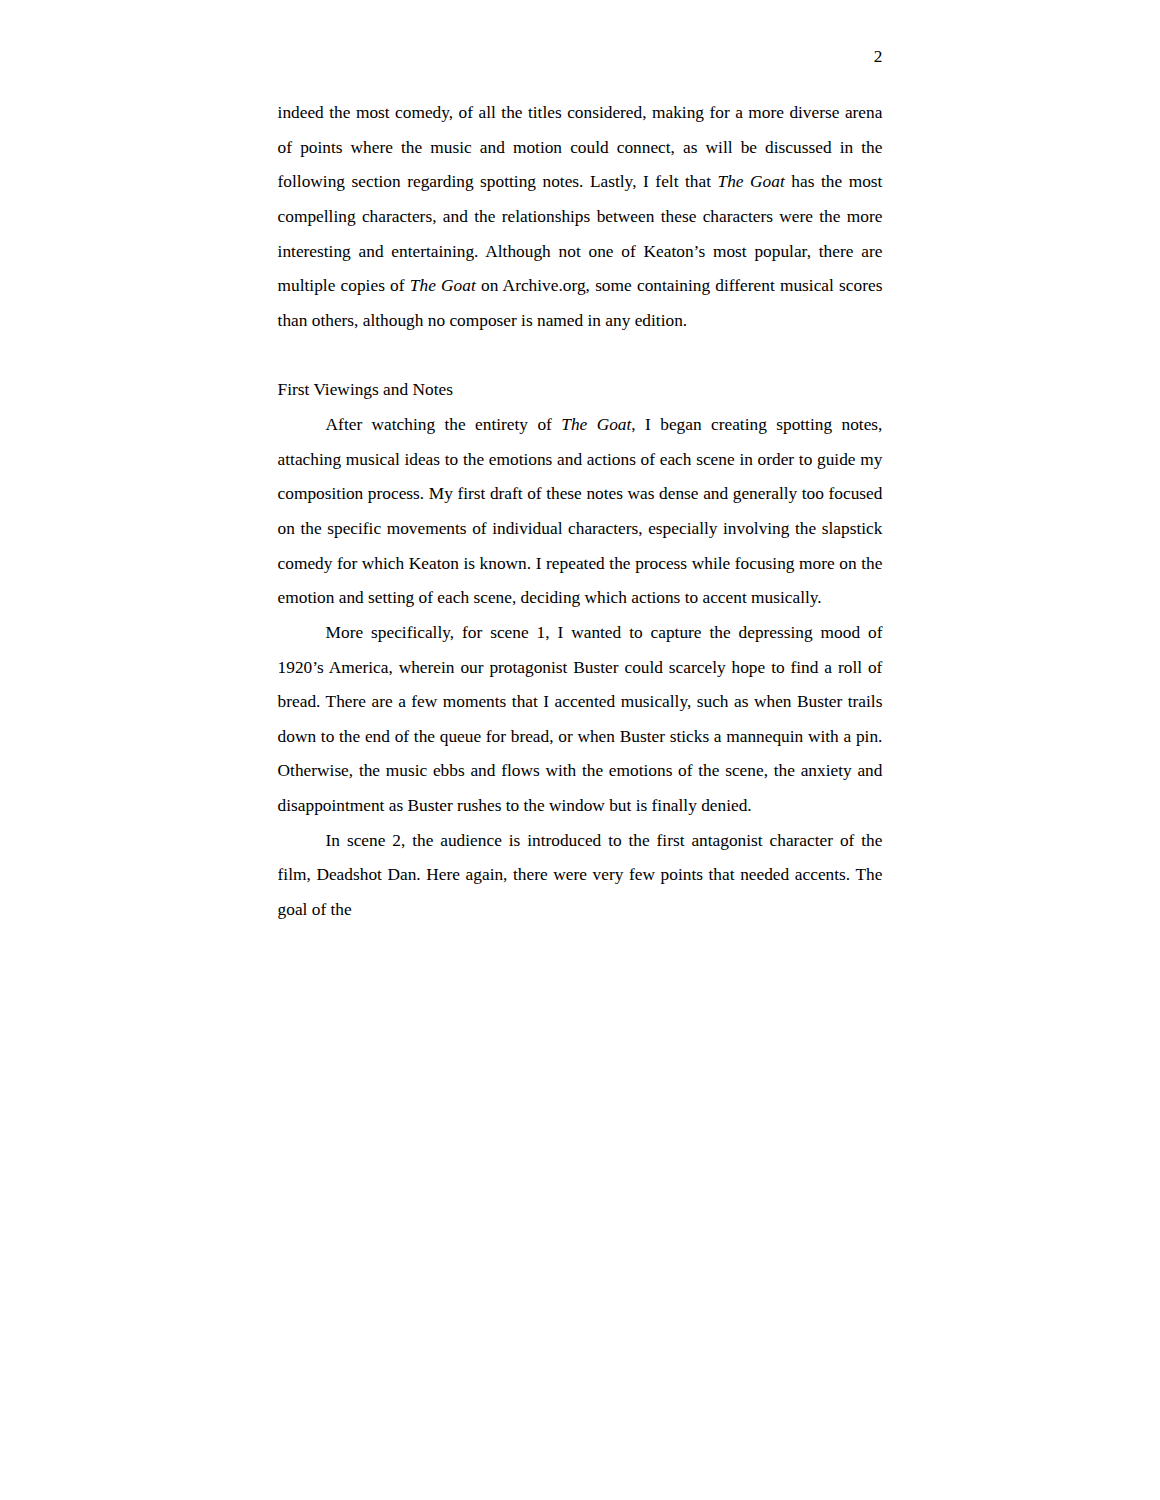2
indeed the most comedy, of all the titles considered, making for a more diverse arena of points where the music and motion could connect, as will be discussed in the following section regarding spotting notes. Lastly, I felt that The Goat has the most compelling characters, and the relationships between these characters were the more interesting and entertaining. Although not one of Keaton’s most popular, there are multiple copies of The Goat on Archive.org, some containing different musical scores than others, although no composer is named in any edition.
First Viewings and Notes
After watching the entirety of The Goat, I began creating spotting notes, attaching musical ideas to the emotions and actions of each scene in order to guide my composition process. My first draft of these notes was dense and generally too focused on the specific movements of individual characters, especially involving the slapstick comedy for which Keaton is known. I repeated the process while focusing more on the emotion and setting of each scene, deciding which actions to accent musically.
More specifically, for scene 1, I wanted to capture the depressing mood of 1920’s America, wherein our protagonist Buster could scarcely hope to find a roll of bread. There are a few moments that I accented musically, such as when Buster trails down to the end of the queue for bread, or when Buster sticks a mannequin with a pin. Otherwise, the music ebbs and flows with the emotions of the scene, the anxiety and disappointment as Buster rushes to the window but is finally denied.
In scene 2, the audience is introduced to the first antagonist character of the film, Deadshot Dan. Here again, there were very few points that needed accents. The goal of the